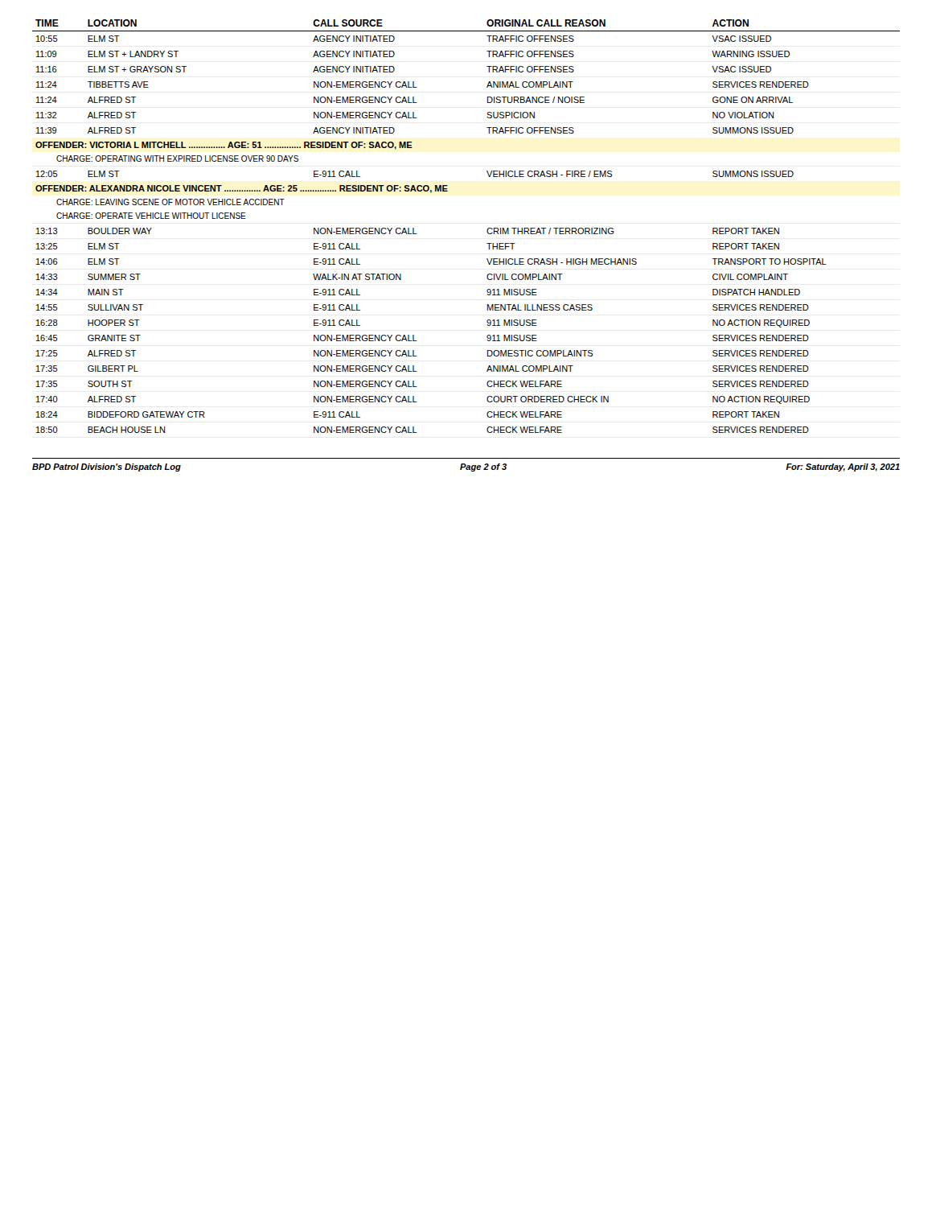| TIME | LOCATION | CALL SOURCE | ORIGINAL CALL REASON | ACTION |
| --- | --- | --- | --- | --- |
| 10:55 | ELM ST | AGENCY INITIATED | TRAFFIC OFFENSES | VSAC ISSUED |
| 11:09 | ELM ST + LANDRY ST | AGENCY INITIATED | TRAFFIC OFFENSES | WARNING ISSUED |
| 11:16 | ELM ST + GRAYSON ST | AGENCY INITIATED | TRAFFIC OFFENSES | VSAC ISSUED |
| 11:24 | TIBBETTS AVE | NON-EMERGENCY CALL | ANIMAL COMPLAINT | SERVICES RENDERED |
| 11:24 | ALFRED ST | NON-EMERGENCY CALL | DISTURBANCE / NOISE | GONE ON ARRIVAL |
| 11:32 | ALFRED ST | NON-EMERGENCY CALL | SUSPICION | NO VIOLATION |
| 11:39 | ALFRED ST | AGENCY INITIATED | TRAFFIC OFFENSES | SUMMONS ISSUED |
| OFFENDER: VICTORIA L MITCHELL ............... AGE: 51 ............... RESIDENT OF: SACO, ME |
| CHARGE: OPERATING WITH EXPIRED LICENSE OVER 90 DAYS |
| 12:05 | ELM ST | E-911 CALL | VEHICLE CRASH - FIRE / EMS | SUMMONS ISSUED |
| OFFENDER: ALEXANDRA NICOLE VINCENT ............... AGE: 25 ............... RESIDENT OF: SACO, ME |
| CHARGE: LEAVING SCENE OF MOTOR VEHICLE ACCIDENT |
| CHARGE: OPERATE VEHICLE WITHOUT LICENSE |
| 13:13 | BOULDER WAY | NON-EMERGENCY CALL | CRIM THREAT / TERRORIZING | REPORT TAKEN |
| 13:25 | ELM ST | E-911 CALL | THEFT | REPORT TAKEN |
| 14:06 | ELM ST | E-911 CALL | VEHICLE CRASH - HIGH MECHANIS | TRANSPORT TO HOSPITAL |
| 14:33 | SUMMER ST | WALK-IN AT STATION | CIVIL COMPLAINT | CIVIL COMPLAINT |
| 14:34 | MAIN ST | E-911 CALL | 911 MISUSE | DISPATCH HANDLED |
| 14:55 | SULLIVAN ST | E-911 CALL | MENTAL ILLNESS CASES | SERVICES RENDERED |
| 16:28 | HOOPER ST | E-911 CALL | 911 MISUSE | NO ACTION REQUIRED |
| 16:45 | GRANITE ST | NON-EMERGENCY CALL | 911 MISUSE | SERVICES RENDERED |
| 17:25 | ALFRED ST | NON-EMERGENCY CALL | DOMESTIC COMPLAINTS | SERVICES RENDERED |
| 17:35 | GILBERT PL | NON-EMERGENCY CALL | ANIMAL COMPLAINT | SERVICES RENDERED |
| 17:35 | SOUTH ST | NON-EMERGENCY CALL | CHECK WELFARE | SERVICES RENDERED |
| 17:40 | ALFRED ST | NON-EMERGENCY CALL | COURT ORDERED CHECK IN | NO ACTION REQUIRED |
| 18:24 | BIDDEFORD GATEWAY CTR | E-911 CALL | CHECK WELFARE | REPORT TAKEN |
| 18:50 | BEACH HOUSE LN | NON-EMERGENCY CALL | CHECK WELFARE | SERVICES RENDERED |
BPD Patrol Division's Dispatch Log Page 2 of 3 For: Saturday, April 3, 2021